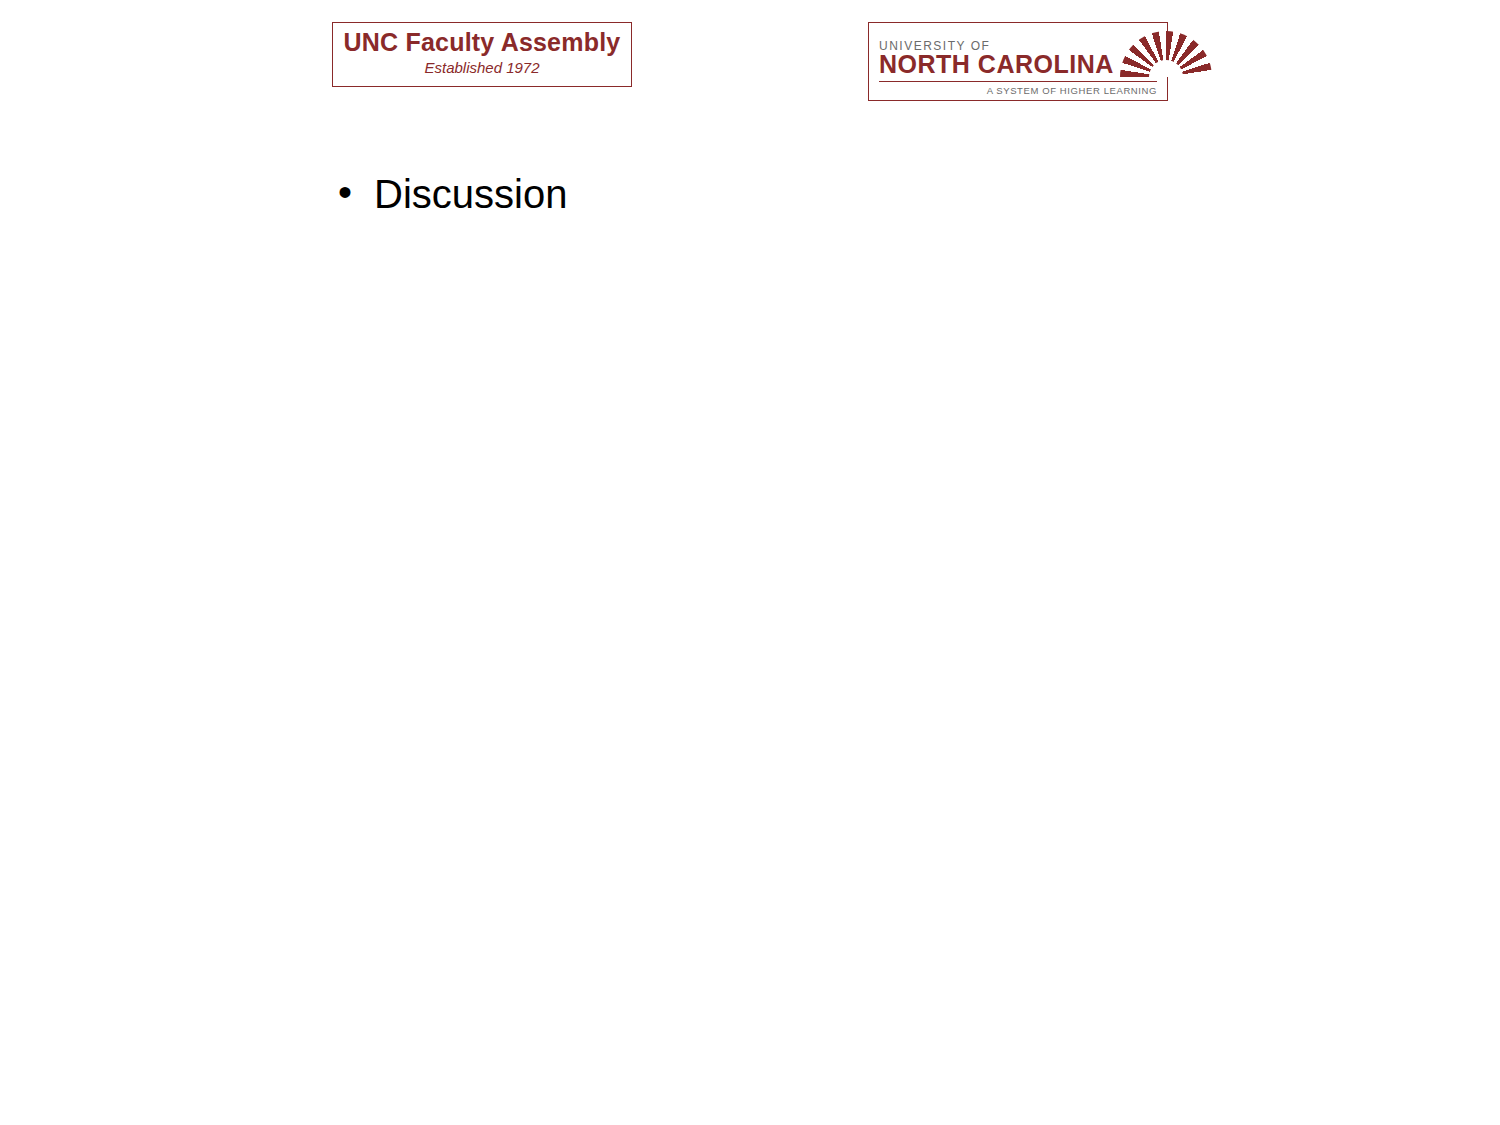UNC Faculty Assembly
Established 1972
University of
North Carolina
A System of Higher Learning
Discussion